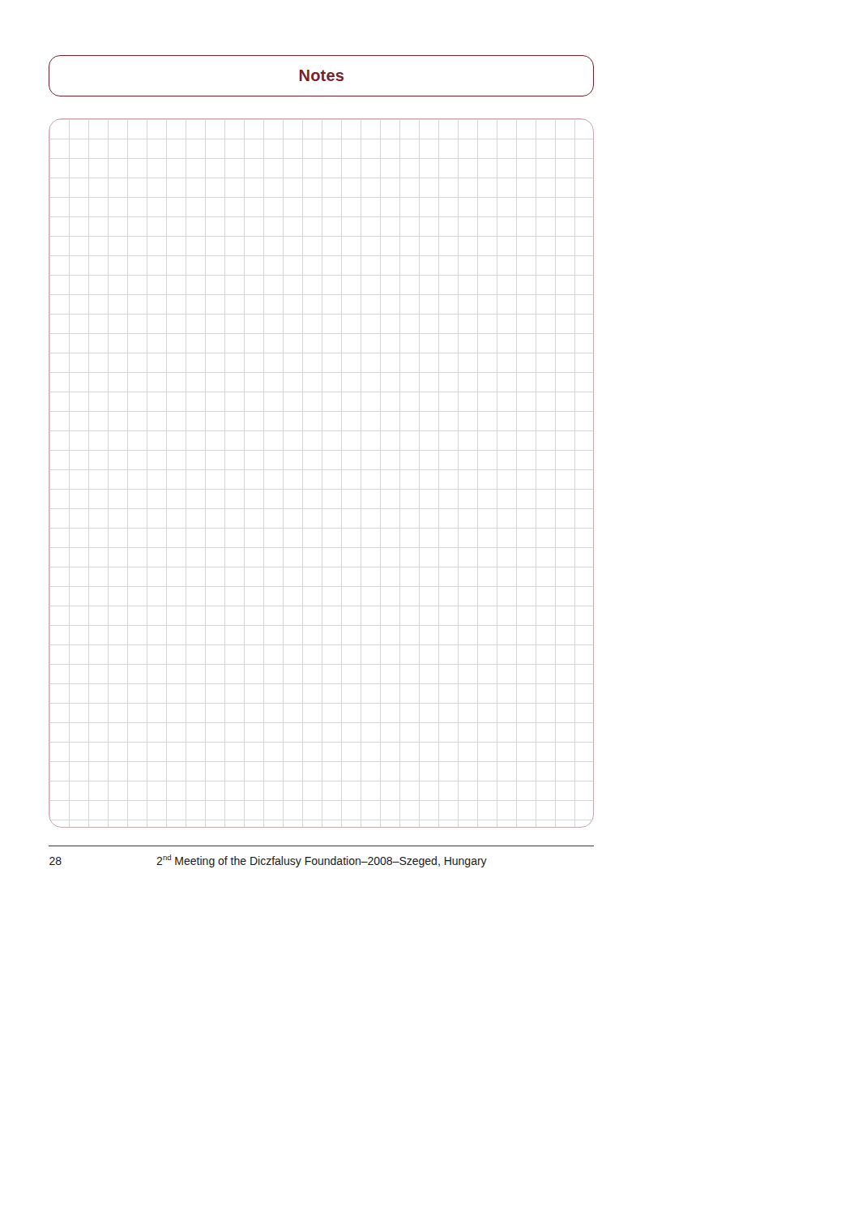Notes
28 2nd Meeting of the Diczfalusy Foundation–2008–Szeged, Hungary